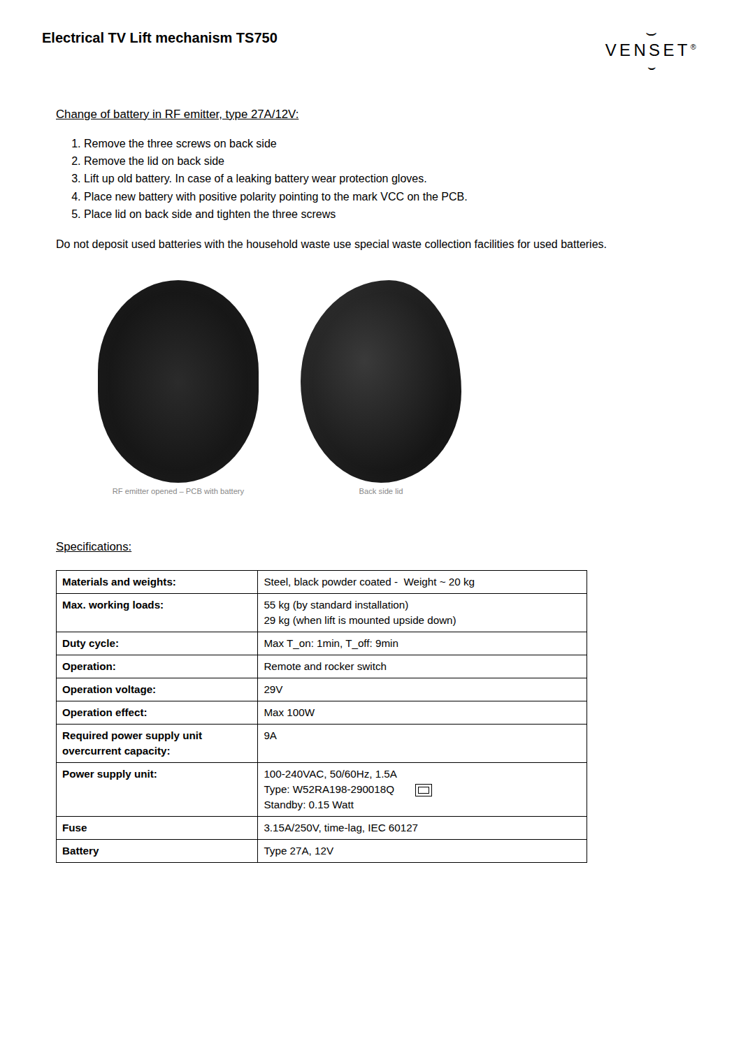Electrical TV Lift mechanism TS750
⌣
VENSET®
⌣
Change of battery in RF emitter, type 27A/12V:
Remove the three screws on back side
Remove the lid on back side
Lift up old battery. In case of a leaking battery wear protection gloves.
Place new battery with positive polarity pointing to the mark VCC on the PCB.
Place lid on back side and tighten the three screws
Do not deposit used batteries with the household waste use special waste collection facilities for used batteries.
RF emitter opened – PCB with battery
Back side lid
Specifications:
| Materials and weights: | Steel, black powder coated - Weight ~ 20 kg |
| Max. working loads: | 55 kg (by standard installation) 29 kg (when lift is mounted upside down) |
| Duty cycle: | Max T_on: 1min, T_off: 9min |
| Operation: | Remote and rocker switch |
| Operation voltage: | 29V |
| Operation effect: | Max 100W |
| Required power supply unit overcurrent capacity: | 9A |
| Power supply unit: | 100-240VAC, 50/60Hz, 1.5A Type: W52RA198-290018Q Standby: 0.15 Watt |
| Fuse | 3.15A/250V, time-lag, IEC 60127 |
| Battery | Type 27A, 12V |